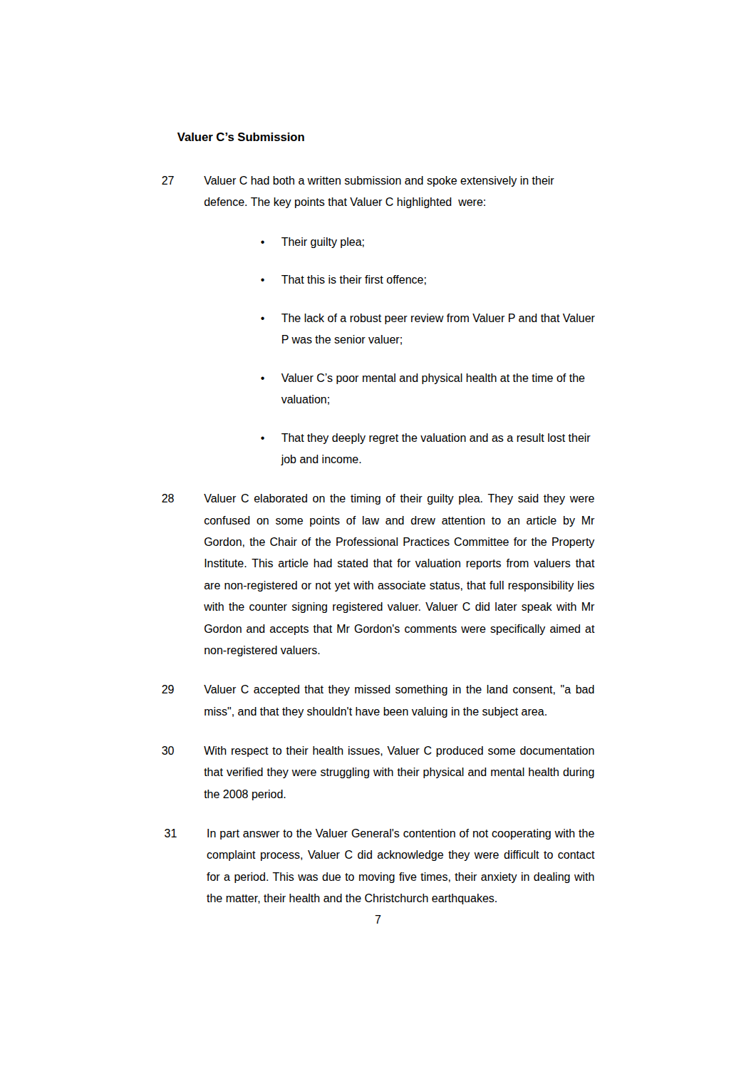Valuer C’s Submission
27
Valuer C had both a written submission and spoke extensively in their defence. The key points that Valuer C highlighted were:
Their guilty plea;
That this is their first offence;
The lack of a robust peer review from Valuer P and that Valuer P was the senior valuer;
Valuer C’s poor mental and physical health at the time of the valuation;
That they deeply regret the valuation and as a result lost their job and income.
28
Valuer C elaborated on the timing of their guilty plea. They said they were confused on some points of law and drew attention to an article by Mr Gordon, the Chair of the Professional Practices Committee for the Property Institute. This article had stated that for valuation reports from valuers that are non-registered or not yet with associate status, that full responsibility lies with the counter signing registered valuer. Valuer C did later speak with Mr Gordon and accepts that Mr Gordon's comments were specifically aimed at non-registered valuers.
29
Valuer C accepted that they missed something in the land consent, "a bad miss", and that they shouldn't have been valuing in the subject area.
30
With respect to their health issues, Valuer C produced some documentation that verified they were struggling with their physical and mental health during the 2008 period.
31
In part answer to the Valuer General's contention of not cooperating with the complaint process, Valuer C did acknowledge they were difficult to contact for a period. This was due to moving five times, their anxiety in dealing with the matter, their health and the Christchurch earthquakes.
7